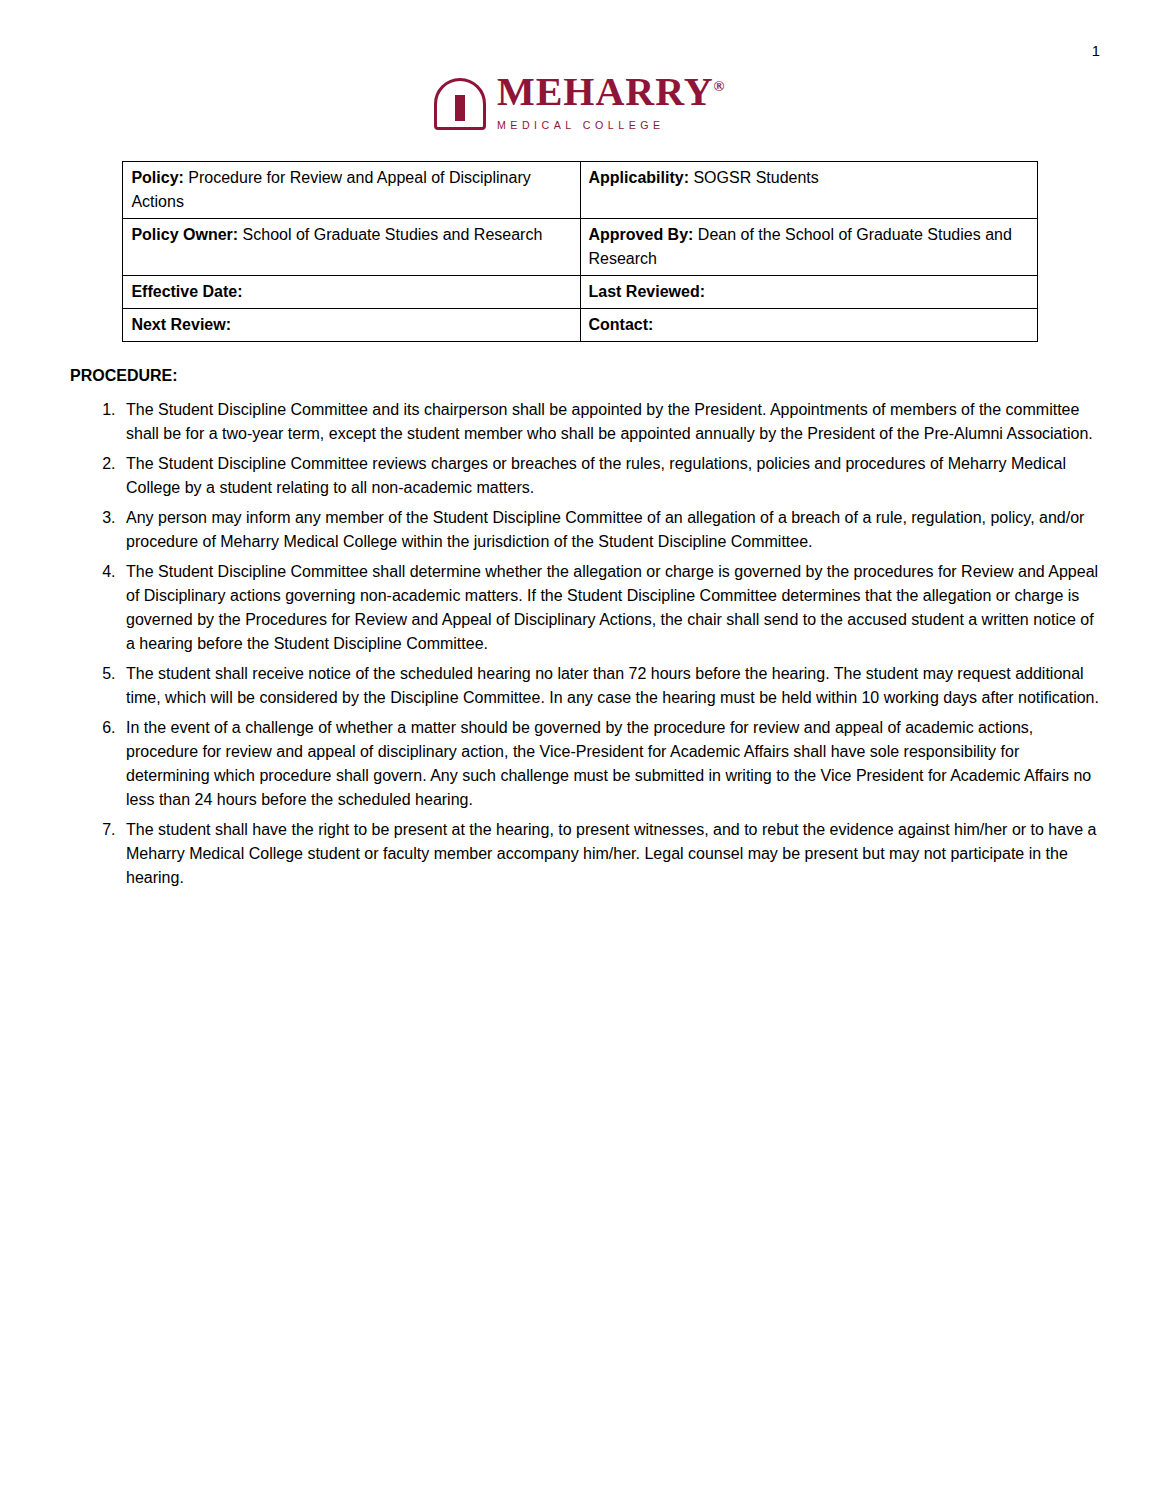1
MEHARRY®
MEDICAL COLLEGE
| Policy: Procedure for Review and Appeal of Disciplinary Actions | Applicability: SOGSR Students |
| Policy Owner: School of Graduate Studies and Research | Approved By: Dean of the School of Graduate Studies and Research |
| Effective Date: | Last Reviewed: |
| Next Review: | Contact: |
PROCEDURE:
The Student Discipline Committee and its chairperson shall be appointed by the President. Appointments of members of the committee shall be for a two-year term, except the student member who shall be appointed annually by the President of the Pre-Alumni Association.
The Student Discipline Committee reviews charges or breaches of the rules, regulations, policies and procedures of Meharry Medical College by a student relating to all non-academic matters.
Any person may inform any member of the Student Discipline Committee of an allegation of a breach of a rule, regulation, policy, and/or procedure of Meharry Medical College within the jurisdiction of the Student Discipline Committee.
The Student Discipline Committee shall determine whether the allegation or charge is governed by the procedures for Review and Appeal of Disciplinary actions governing non-academic matters. If the Student Discipline Committee determines that the allegation or charge is governed by the Procedures for Review and Appeal of Disciplinary Actions, the chair shall send to the accused student a written notice of a hearing before the Student Discipline Committee.
The student shall receive notice of the scheduled hearing no later than 72 hours before the hearing. The student may request additional time, which will be considered by the Discipline Committee. In any case the hearing must be held within 10 working days after notification.
In the event of a challenge of whether a matter should be governed by the procedure for review and appeal of academic actions, procedure for review and appeal of disciplinary action, the Vice-President for Academic Affairs shall have sole responsibility for determining which procedure shall govern. Any such challenge must be submitted in writing to the Vice President for Academic Affairs no less than 24 hours before the scheduled hearing.
The student shall have the right to be present at the hearing, to present witnesses, and to rebut the evidence against him/her or to have a Meharry Medical College student or faculty member accompany him/her. Legal counsel may be present but may not participate in the hearing.